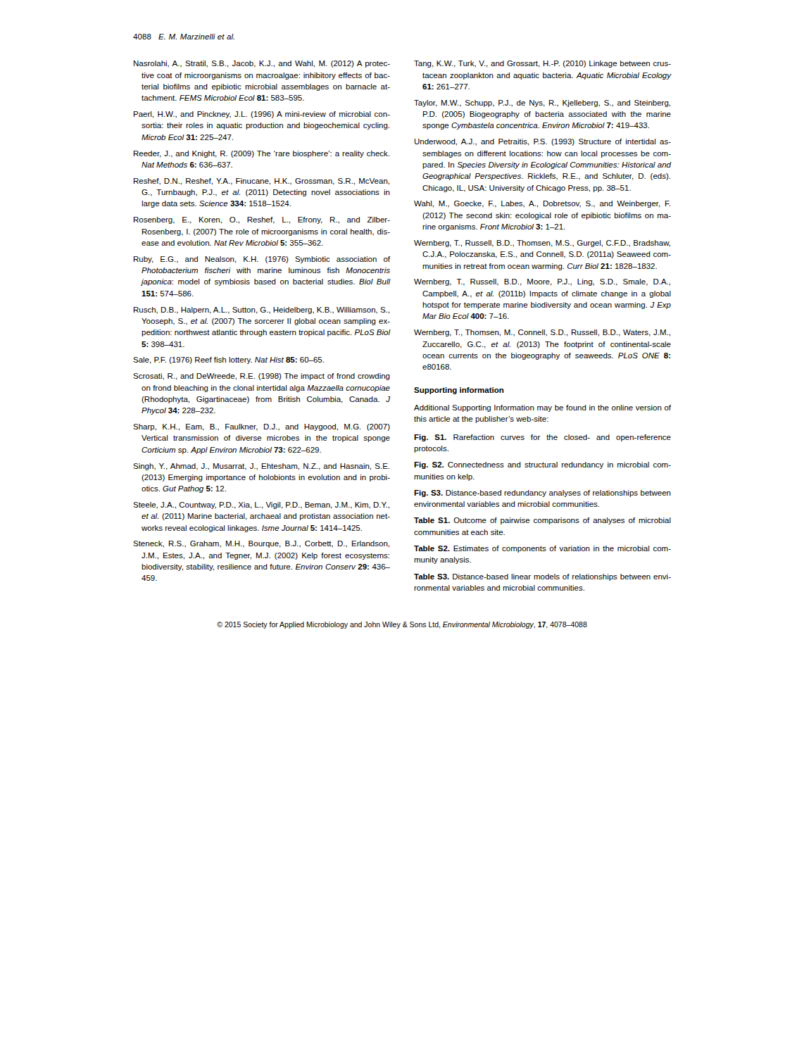4088 E. M. Marzinelli et al.
Nasrolahi, A., Stratil, S.B., Jacob, K.J., and Wahl, M. (2012) A protective coat of microorganisms on macroalgae: inhibitory effects of bacterial biofilms and epibiotic microbial assemblages on barnacle attachment. FEMS Microbiol Ecol 81: 583–595.
Paerl, H.W., and Pinckney, J.L. (1996) A mini-review of microbial consortia: their roles in aquatic production and biogeochemical cycling. Microb Ecol 31: 225–247.
Reeder, J., and Knight, R. (2009) The ‘rare biosphere’: a reality check. Nat Methods 6: 636–637.
Reshef, D.N., Reshef, Y.A., Finucane, H.K., Grossman, S.R., McVean, G., Turnbaugh, P.J., et al. (2011) Detecting novel associations in large data sets. Science 334: 1518–1524.
Rosenberg, E., Koren, O., Reshef, L., Efrony, R., and Zilber-Rosenberg, I. (2007) The role of microorganisms in coral health, disease and evolution. Nat Rev Microbiol 5: 355–362.
Ruby, E.G., and Nealson, K.H. (1976) Symbiotic association of Photobacterium fischeri with marine luminous fish Monocentris japonica: model of symbiosis based on bacterial studies. Biol Bull 151: 574–586.
Rusch, D.B., Halpern, A.L., Sutton, G., Heidelberg, K.B., Williamson, S., Yooseph, S., et al. (2007) The sorcerer II global ocean sampling expedition: northwest atlantic through eastern tropical pacific. PLoS Biol 5: 398–431.
Sale, P.F. (1976) Reef fish lottery. Nat Hist 85: 60–65.
Scrosati, R., and DeWreede, R.E. (1998) The impact of frond crowding on frond bleaching in the clonal intertidal alga Mazzaella cornucopiae (Rhodophyta, Gigartinaceae) from British Columbia, Canada. J Phycol 34: 228–232.
Sharp, K.H., Eam, B., Faulkner, D.J., and Haygood, M.G. (2007) Vertical transmission of diverse microbes in the tropical sponge Corticium sp. Appl Environ Microbiol 73: 622–629.
Singh, Y., Ahmad, J., Musarrat, J., Ehtesham, N.Z., and Hasnain, S.E. (2013) Emerging importance of holobionts in evolution and in probiotics. Gut Pathog 5: 12.
Steele, J.A., Countway, P.D., Xia, L., Vigil, P.D., Beman, J.M., Kim, D.Y., et al. (2011) Marine bacterial, archaeal and protistan association networks reveal ecological linkages. Isme Journal 5: 1414–1425.
Steneck, R.S., Graham, M.H., Bourque, B.J., Corbett, D., Erlandson, J.M., Estes, J.A., and Tegner, M.J. (2002) Kelp forest ecosystems: biodiversity, stability, resilience and future. Environ Conserv 29: 436–459.
Tang, K.W., Turk, V., and Grossart, H.-P. (2010) Linkage between crustacean zooplankton and aquatic bacteria. Aquatic Microbial Ecology 61: 261–277.
Taylor, M.W., Schupp, P.J., de Nys, R., Kjelleberg, S., and Steinberg, P.D. (2005) Biogeography of bacteria associated with the marine sponge Cymbastela concentrica. Environ Microbiol 7: 419–433.
Underwood, A.J., and Petraitis, P.S. (1993) Structure of intertidal assemblages on different locations: how can local processes be compared. In Species Diversity in Ecological Communities: Historical and Geographical Perspectives. Ricklefs, R.E., and Schluter, D. (eds). Chicago, IL, USA: University of Chicago Press, pp. 38–51.
Wahl, M., Goecke, F., Labes, A., Dobretsov, S., and Weinberger, F. (2012) The second skin: ecological role of epibiotic biofilms on marine organisms. Front Microbiol 3: 1–21.
Wernberg, T., Russell, B.D., Thomsen, M.S., Gurgel, C.F.D., Bradshaw, C.J.A., Poloczanska, E.S., and Connell, S.D. (2011a) Seaweed communities in retreat from ocean warming. Curr Biol 21: 1828–1832.
Wernberg, T., Russell, B.D., Moore, P.J., Ling, S.D., Smale, D.A., Campbell, A., et al. (2011b) Impacts of climate change in a global hotspot for temperate marine biodiversity and ocean warming. J Exp Mar Bio Ecol 400: 7–16.
Wernberg, T., Thomsen, M., Connell, S.D., Russell, B.D., Waters, J.M., Zuccarello, G.C., et al. (2013) The footprint of continental-scale ocean currents on the biogeography of seaweeds. PLoS ONE 8: e80168.
Supporting information
Additional Supporting Information may be found in the online version of this article at the publisher’s web-site:
Fig. S1. Rarefaction curves for the closed- and open-reference protocols.
Fig. S2. Connectedness and structural redundancy in microbial communities on kelp.
Fig. S3. Distance-based redundancy analyses of relationships between environmental variables and microbial communities.
Table S1. Outcome of pairwise comparisons of analyses of microbial communities at each site.
Table S2. Estimates of components of variation in the microbial community analysis.
Table S3. Distance-based linear models of relationships between environmental variables and microbial communities.
© 2015 Society for Applied Microbiology and John Wiley & Sons Ltd, Environmental Microbiology, 17, 4078–4088